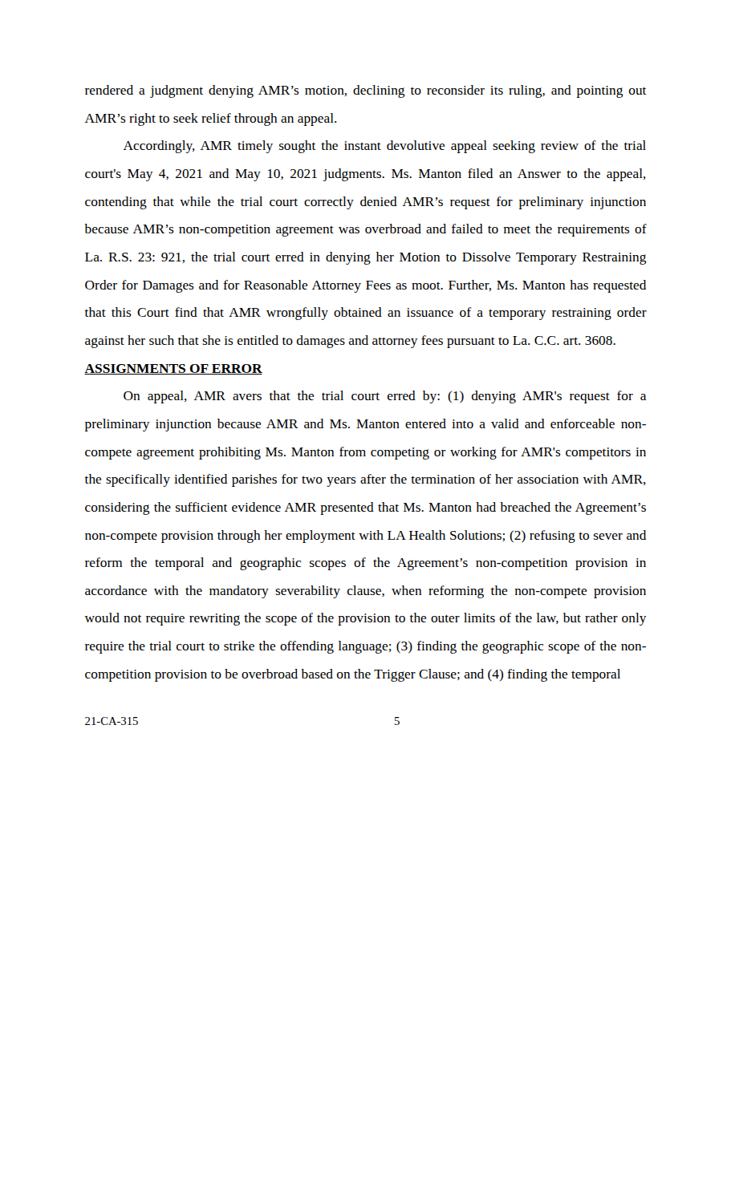rendered a judgment denying AMR’s motion, declining to reconsider its ruling, and pointing out AMR’s right to seek relief through an appeal.
Accordingly, AMR timely sought the instant devolutive appeal seeking review of the trial court's May 4, 2021 and May 10, 2021 judgments. Ms. Manton filed an Answer to the appeal, contending that while the trial court correctly denied AMR’s request for preliminary injunction because AMR’s non-competition agreement was overbroad and failed to meet the requirements of La. R.S. 23: 921, the trial court erred in denying her Motion to Dissolve Temporary Restraining Order for Damages and for Reasonable Attorney Fees as moot. Further, Ms. Manton has requested that this Court find that AMR wrongfully obtained an issuance of a temporary restraining order against her such that she is entitled to damages and attorney fees pursuant to La. C.C. art. 3608.
ASSIGNMENTS OF ERROR
On appeal, AMR avers that the trial court erred by: (1) denying AMR's request for a preliminary injunction because AMR and Ms. Manton entered into a valid and enforceable non-compete agreement prohibiting Ms. Manton from competing or working for AMR's competitors in the specifically identified parishes for two years after the termination of her association with AMR, considering the sufficient evidence AMR presented that Ms. Manton had breached the Agreement’s non-compete provision through her employment with LA Health Solutions; (2) refusing to sever and reform the temporal and geographic scopes of the Agreement’s non-competition provision in accordance with the mandatory severability clause, when reforming the non-compete provision would not require rewriting the scope of the provision to the outer limits of the law, but rather only require the trial court to strike the offending language; (3) finding the geographic scope of the non-competition provision to be overbroad based on the Trigger Clause; and (4) finding the temporal
21-CA-315 5